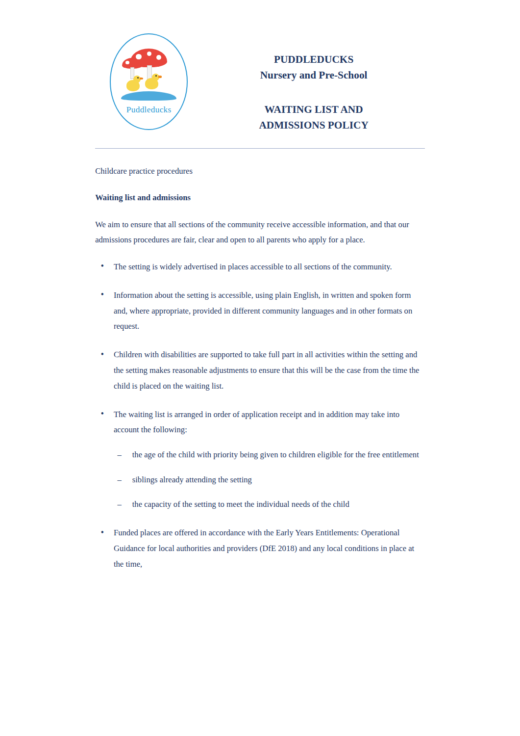Puddleducks
PUDDLEDUCKS
Nursery and Pre-School
WAITING LIST AND
ADMISSIONS POLICY
Childcare practice procedures
Waiting list and admissions
We aim to ensure that all sections of the community receive accessible information, and that our admissions procedures are fair, clear and open to all parents who apply for a place.
The setting is widely advertised in places accessible to all sections of the community.
Information about the setting is accessible, using plain English, in written and spoken form and, where appropriate, provided in different community languages and in other formats on request.
Children with disabilities are supported to take full part in all activities within the setting and the setting makes reasonable adjustments to ensure that this will be the case from the time the child is placed on the waiting list.
The waiting list is arranged in order of application receipt and in addition may take into account the following:
the age of the child with priority being given to children eligible for the free entitlement
siblings already attending the setting
the capacity of the setting to meet the individual needs of the child
Funded places are offered in accordance with the Early Years Entitlements: Operational Guidance for local authorities and providers (DfE 2018) and any local conditions in place at the time,